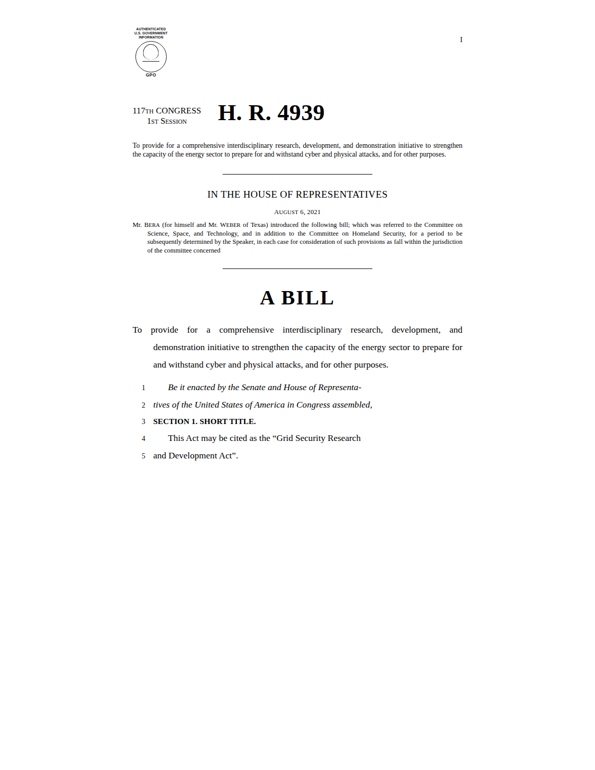AUTHENTICATED
U.S. GOVERNMENT
INFORMATION
GPO
I
117th CONGRESS
1st Session
H. R. 4939
To provide for a comprehensive interdisciplinary research, development, and demonstration initiative to strengthen the capacity of the energy sector to prepare for and withstand cyber and physical attacks, and for other purposes.
IN THE HOUSE OF REPRESENTATIVES
AUGUST 6, 2021
Mr. BERA (for himself and Mr. WEBER of Texas) introduced the following bill; which was referred to the Committee on Science, Space, and Technology, and in addition to the Committee on Homeland Security, for a period to be subsequently determined by the Speaker, in each case for consideration of such provisions as fall within the jurisdiction of the committee concerned
A BILL
To provide for a comprehensive interdisciplinary research, development, and demonstration initiative to strengthen the capacity of the energy sector to prepare for and withstand cyber and physical attacks, and for other purposes.
1
Be it enacted by the Senate and House of Representa-
2
tives of the United States of America in Congress assembled,
3
SECTION 1. SHORT TITLE.
4
This Act may be cited as the “Grid Security Research
5
and Development Act”.